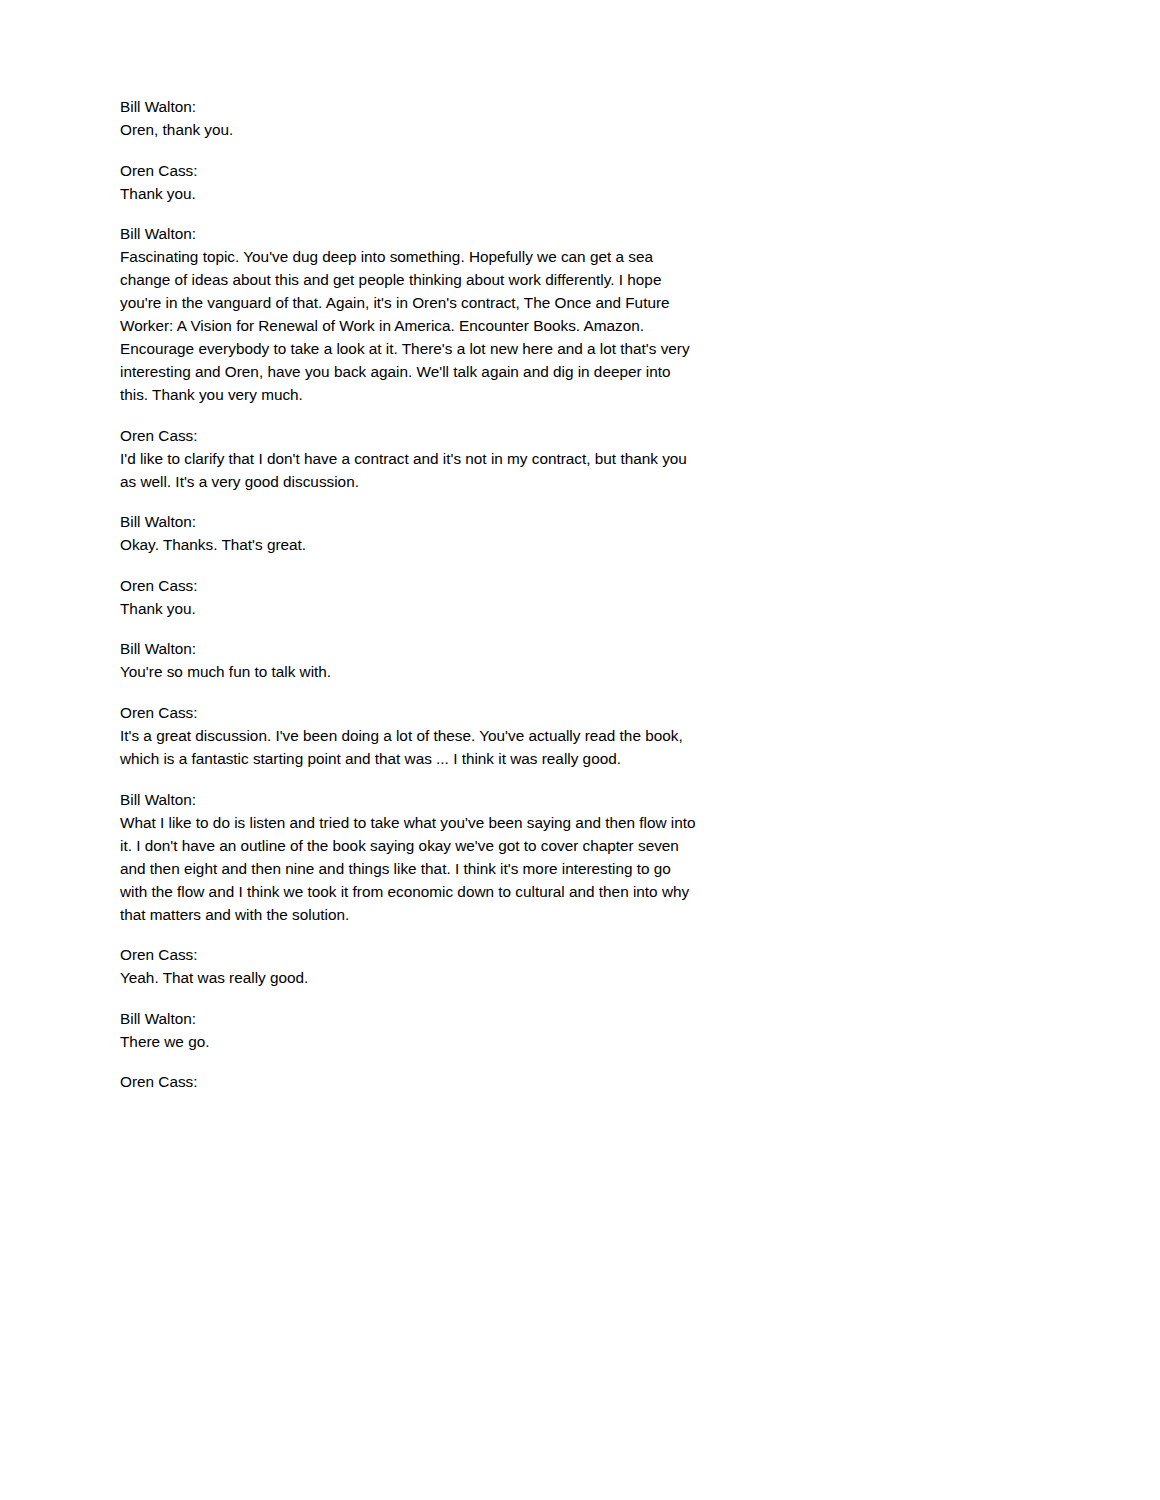Bill Walton:
Oren, thank you.
Oren Cass:
Thank you.
Bill Walton:
Fascinating topic. You've dug deep into something. Hopefully we can get a sea change of ideas about this and get people thinking about work differently. I hope you're in the vanguard of that. Again, it's in Oren's contract, The Once and Future Worker: A Vision for Renewal of Work in America. Encounter Books. Amazon. Encourage everybody to take a look at it. There's a lot new here and a lot that's very interesting and Oren, have you back again. We'll talk again and dig in deeper into this. Thank you very much.
Oren Cass:
I'd like to clarify that I don't have a contract and it's not in my contract, but thank you as well. It's a very good discussion.
Bill Walton:
Okay. Thanks. That's great.
Oren Cass:
Thank you.
Bill Walton:
You're so much fun to talk with.
Oren Cass:
It's a great discussion. I've been doing a lot of these. You've actually read the book, which is a fantastic starting point and that was ... I think it was really good.
Bill Walton:
What I like to do is listen and tried to take what you've been saying and then flow into it. I don't have an outline of the book saying okay we've got to cover chapter seven and then eight and then nine and things like that. I think it's more interesting to go with the flow and I think we took it from economic down to cultural and then into why that matters and with the solution.
Oren Cass:
Yeah. That was really good.
Bill Walton:
There we go.
Oren Cass: